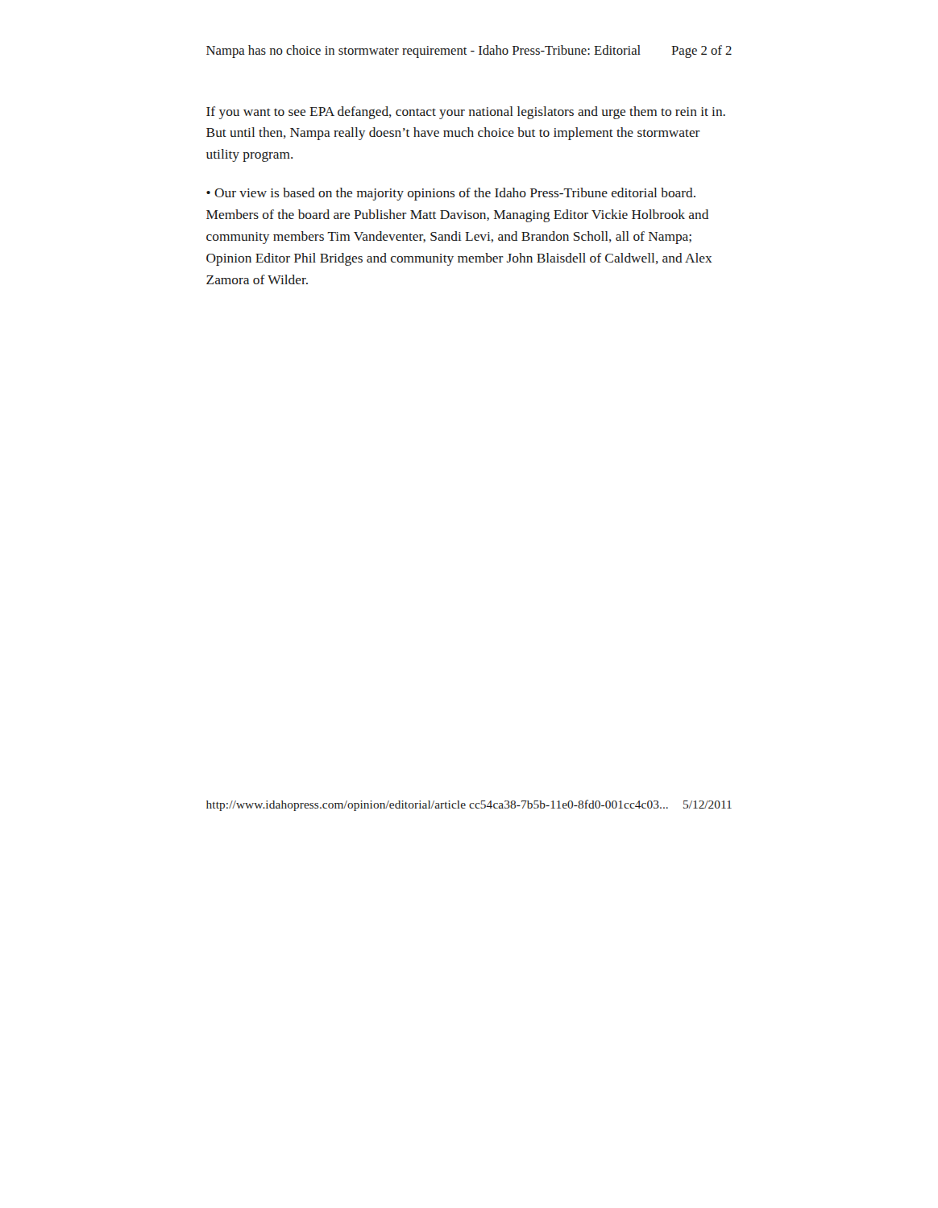Nampa has no choice in stormwater requirement - Idaho Press-Tribune: Editorial Page 2 of 2
If you want to see EPA defanged, contact your national legislators and urge them to rein it in. But until then, Nampa really doesn’t have much choice but to implement the stormwater utility program.
• Our view is based on the majority opinions of the Idaho Press-Tribune editorial board. Members of the board are Publisher Matt Davison, Managing Editor Vickie Holbrook and community members Tim Vandeventer, Sandi Levi, and Brandon Scholl, all of Nampa; Opinion Editor Phil Bridges and community member John Blaisdell of Caldwell, and Alex Zamora of Wilder.
http://www.idahopress.com/opinion/editorial/article cc54ca38-7b5b-11e0-8fd0-001cc4c03... 5/12/2011